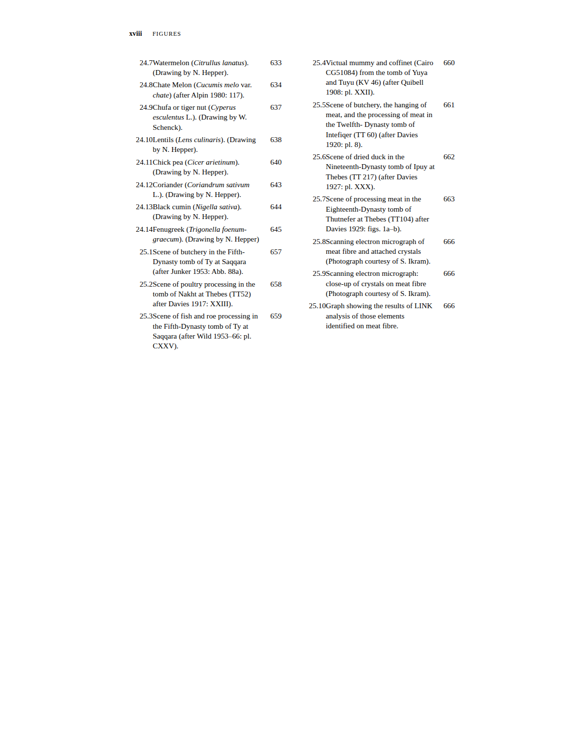xviii Figures
| 24.7 | Watermelon ( Citrullus lanatus ). (Drawing by N. Hepper). | 633 |
| 24.8 | Chate Melon ( Cucumis melo var. chate ) (after Alpin 1980: 117). | 634 |
| 24.9 | Chufa or tiger nut ( Cyperus esculentus L.). (Drawing by W. Schenck). | 637 |
| 24.10 | Lentils ( Lens culinaris ). (Drawing by N. Hepper). | 638 |
| 24.11 | Chick pea ( Cicer arietinum ). (Drawing by N. Hepper). | 640 |
| 24.12 | Coriander ( Coriandrum sativum L.). (Drawing by N. Hepper). | 643 |
| 24.13 | Black cumin ( Nigella sativa ). (Drawing by N. Hepper). | 644 |
| 24.14 | Fenugreek ( Trigonella foenum-graecum ). (Drawing by N. Hepper) | 645 |
| 25.1 | Scene of butchery in the Fifth-Dynasty tomb of Ty at Saqqara (after Junker 1953: Abb. 88a). | 657 |
| 25.2 | Scene of poultry processing in the tomb of Nakht at Thebes (TT52) after Davies 1917: XXIII). | 658 |
| 25.3 | Scene of fish and roe processing in the Fifth-Dynasty tomb of Ty at Saqqara (after Wild 1953–66: pl. CXXV). | 659 |
| 25.4 | Victual mummy and coffinet (Cairo CG51084) from the tomb of Yuya and Tuyu (KV 46) (after Quibell 1908: pl. XXII). | 660 |
| 25.5 | Scene of butchery, the hanging of meat, and the processing of meat in the Twelfth- Dynasty tomb of Intefiqer (TT 60) (after Davies 1920: pl. 8). | 661 |
| 25.6 | Scene of dried duck in the Nineteenth-Dynasty tomb of Ipuy at Thebes (TT 217) (after Davies 1927: pl. XXX). | 662 |
| 25.7 | Scene of processing meat in the Eighteenth-Dynasty tomb of Thutnefer at Thebes (TT104) after Davies 1929: figs. 1a–b). | 663 |
| 25.8 | Scanning electron micrograph of meat fibre and attached crystals (Photograph courtesy of S. Ikram). | 666 |
| 25.9 | Scanning electron micrograph: close-up of crystals on meat fibre (Photograph courtesy of S. Ikram). | 666 |
| 25.10 | Graph showing the results of LINK analysis of those elements identified on meat fibre. | 666 |